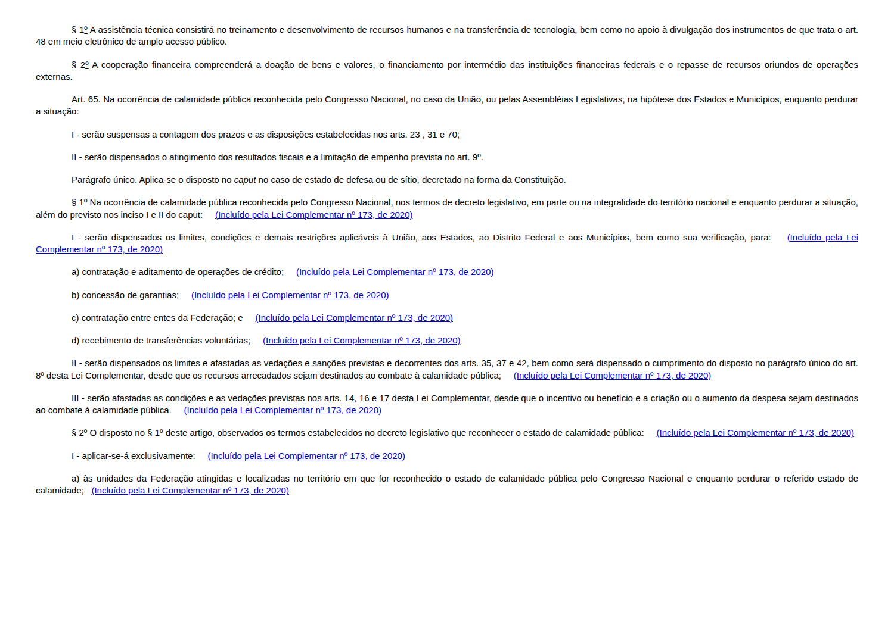§ 1º A assistência técnica consistirá no treinamento e desenvolvimento de recursos humanos e na transferência de tecnologia, bem como no apoio à divulgação dos instrumentos de que trata o art. 48 em meio eletrônico de amplo acesso público.
§ 2º A cooperação financeira compreenderá a doação de bens e valores, o financiamento por intermédio das instituições financeiras federais e o repasse de recursos oriundos de operações externas.
Art. 65. Na ocorrência de calamidade pública reconhecida pelo Congresso Nacional, no caso da União, ou pelas Assembléias Legislativas, na hipótese dos Estados e Municípios, enquanto perdurar a situação:
I - serão suspensas a contagem dos prazos e as disposições estabelecidas nos arts. 23 , 31 e 70;
II - serão dispensados o atingimento dos resultados fiscais e a limitação de empenho prevista no art. 9º.
Parágrafo único. Aplica-se o disposto no caput no caso de estado de defesa ou de sítio, decretado na forma da Constituição.
§ 1º Na ocorrência de calamidade pública reconhecida pelo Congresso Nacional, nos termos de decreto legislativo, em parte ou na integralidade do território nacional e enquanto perdurar a situação, além do previsto nos inciso I e II do caput: (Incluído pela Lei Complementar nº 173, de 2020)
I - serão dispensados os limites, condições e demais restrições aplicáveis à União, aos Estados, ao Distrito Federal e aos Municípios, bem como sua verificação, para: (Incluído pela Lei Complementar nº 173, de 2020)
a) contratação e aditamento de operações de crédito; (Incluído pela Lei Complementar nº 173, de 2020)
b) concessão de garantias; (Incluído pela Lei Complementar nº 173, de 2020)
c) contratação entre entes da Federação; e (Incluído pela Lei Complementar nº 173, de 2020)
d) recebimento de transferências voluntárias; (Incluído pela Lei Complementar nº 173, de 2020)
II - serão dispensados os limites e afastadas as vedações e sanções previstas e decorrentes dos arts. 35, 37 e 42, bem como será dispensado o cumprimento do disposto no parágrafo único do art. 8º desta Lei Complementar, desde que os recursos arrecadados sejam destinados ao combate à calamidade pública; (Incluído pela Lei Complementar nº 173, de 2020)
III - serão afastadas as condições e as vedações previstas nos arts. 14, 16 e 17 desta Lei Complementar, desde que o incentivo ou benefício e a criação ou o aumento da despesa sejam destinados ao combate à calamidade pública. (Incluído pela Lei Complementar nº 173, de 2020)
§ 2º O disposto no § 1º deste artigo, observados os termos estabelecidos no decreto legislativo que reconhecer o estado de calamidade pública: (Incluído pela Lei Complementar nº 173, de 2020)
I - aplicar-se-á exclusivamente: (Incluído pela Lei Complementar nº 173, de 2020)
a) às unidades da Federação atingidas e localizadas no território em que for reconhecido o estado de calamidade pública pelo Congresso Nacional e enquanto perdurar o referido estado de calamidade; (Incluído pela Lei Complementar nº 173, de 2020)